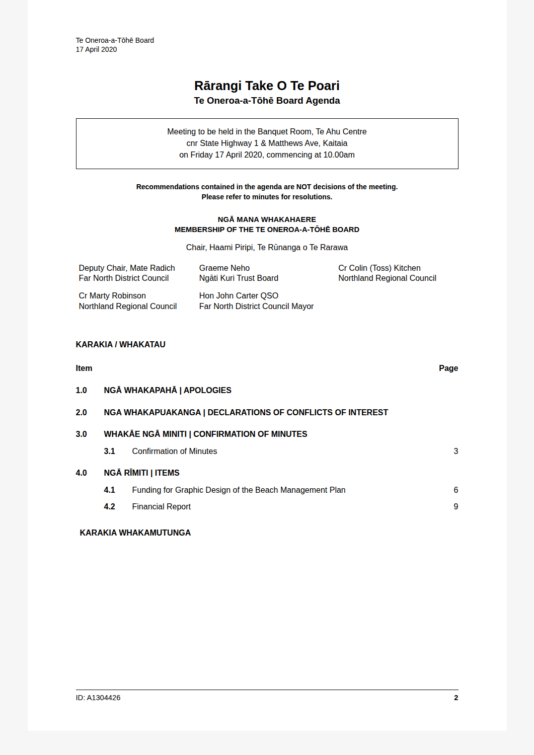Te Oneroa-a-Tōhē Board
17 April 2020
Rārangi Take O Te Poari
Te Oneroa-a-Tōhē Board Agenda
Meeting to be held in the Banquet Room, Te Ahu Centre
cnr State Highway 1 & Matthews Ave, Kaitaia
on Friday 17 April 2020, commencing at 10.00am
Recommendations contained in the agenda are NOT decisions of the meeting.
Please refer to minutes for resolutions.
NGĀ MANA WHAKAHAERE
MEMBERSHIP OF THE TE ONEROA-A-TŌHĒ BOARD
Chair, Haami Piripi, Te Rūnanga o Te Rarawa
| Deputy Chair, Mate Radich Far North District Council | Graeme Neho Ngāti Kuri Trust Board | Cr Colin (Toss) Kitchen Northland Regional Council |
| Cr Marty Robinson Northland Regional Council | Hon John Carter QSO Far North District Council Mayor | |
KARAKIA / WHAKATAU
Item Page
1.0 NGĀ WHAKAPAHĀ | APOLOGIES
2.0 NGA WHAKAPUAKANGA | DECLARATIONS OF CONFLICTS OF INTEREST
3.0 WHAKĀE NGĀ MINITI | CONFIRMATION OF MINUTES
3.1 Confirmation of Minutes 3
4.0 NGĀ RĪMITI | ITEMS
4.1 Funding for Graphic Design of the Beach Management Plan 6
4.2 Financial Report 9
KARAKIA WHAKAMUTUNGA
ID: A1304426 2